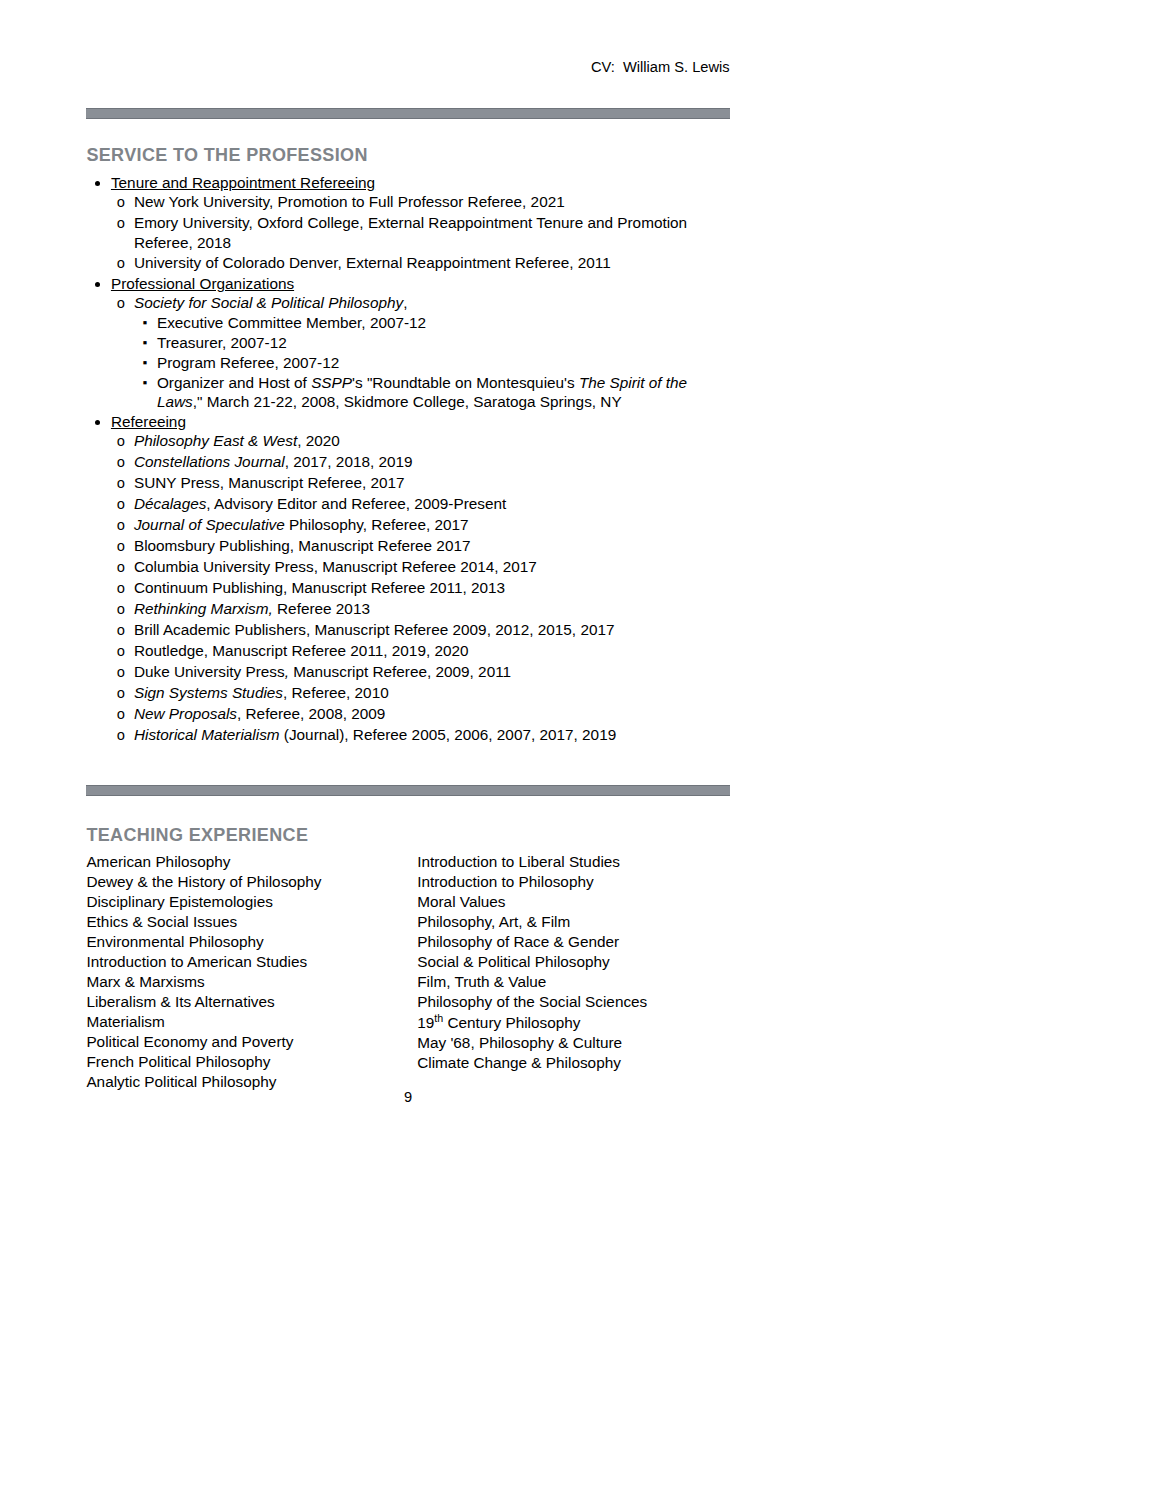CV: William S. Lewis
Service to the Profession
Tenure and Reappointment Refereeing
New York University, Promotion to Full Professor Referee, 2021
Emory University, Oxford College, External Reappointment Tenure and Promotion Referee, 2018
University of Colorado Denver, External Reappointment Referee, 2011
Professional Organizations
Society for Social & Political Philosophy,
Executive Committee Member, 2007-12
Treasurer, 2007-12
Program Referee, 2007-12
Organizer and Host of SSPP's "Roundtable on Montesquieu's The Spirit of the Laws," March 21-22, 2008, Skidmore College, Saratoga Springs, NY
Refereeing
Philosophy East & West, 2020
Constellations Journal, 2017, 2018, 2019
SUNY Press, Manuscript Referee, 2017
Décalages, Advisory Editor and Referee, 2009-Present
Journal of Speculative Philosophy, Referee, 2017
Bloomsbury Publishing, Manuscript Referee 2017
Columbia University Press, Manuscript Referee 2014, 2017
Continuum Publishing, Manuscript Referee 2011, 2013
Rethinking Marxism, Referee 2013
Brill Academic Publishers, Manuscript Referee 2009, 2012, 2015, 2017
Routledge, Manuscript Referee 2011, 2019, 2020
Duke University Press, Manuscript Referee, 2009, 2011
Sign Systems Studies, Referee, 2010
New Proposals, Referee, 2008, 2009
Historical Materialism (Journal), Referee 2005, 2006, 2007, 2017, 2019
Teaching Experience
American Philosophy
Dewey & the History of Philosophy
Disciplinary Epistemologies
Ethics & Social Issues
Environmental Philosophy
Introduction to American Studies
Marx & Marxisms
Liberalism & Its Alternatives
Materialism
Political Economy and Poverty
French Political Philosophy
Analytic Political Philosophy
Introduction to Liberal Studies
Introduction to Philosophy
Moral Values
Philosophy, Art, & Film
Philosophy of Race & Gender
Social & Political Philosophy
Film, Truth & Value
Philosophy of the Social Sciences
19th Century Philosophy
May '68, Philosophy & Culture
Climate Change & Philosophy
9